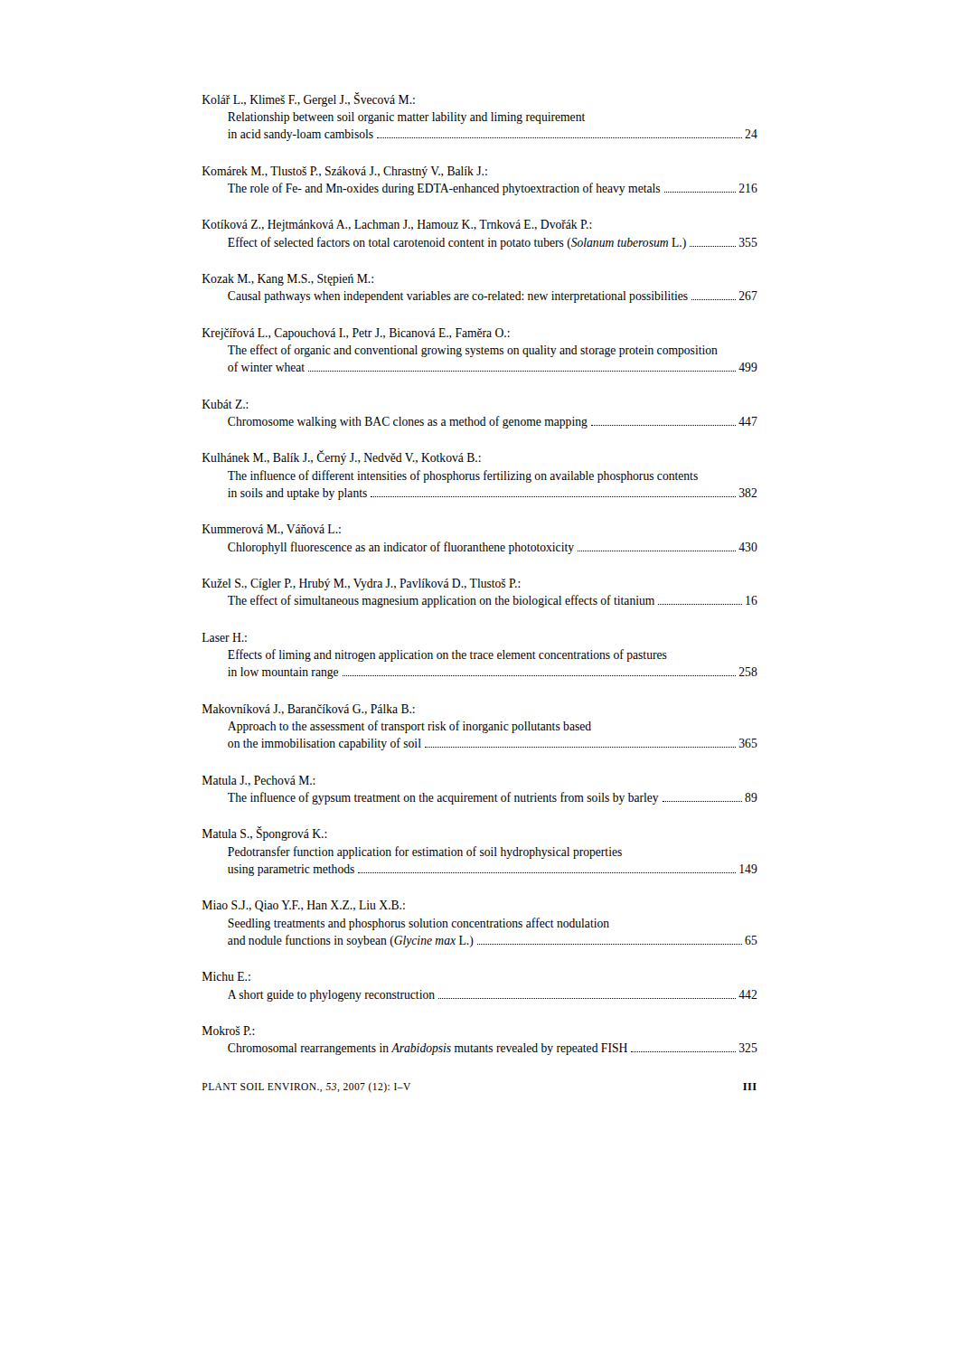Kolář L., Klimeš F., Gergel J., Švecová M.:
Relationship between soil organic matter lability and liming requirement
in acid sandy-loam cambisols 24
Komárek M., Tlustoš P., Száková J., Chrastný V., Balík J.:
The role of Fe- and Mn-oxides during EDTA-enhanced phytoextraction of heavy metals 216
Kotíková Z., Hejtmánková A., Lachman J., Hamouz K., Trnková E., Dvořák P.:
Effect of selected factors on total carotenoid content in potato tubers (Solanum tuberosum L.) 355
Kozak M., Kang M.S., Stępień M.:
Causal pathways when independent variables are co-related: new interpretational possibilities 267
Krejčířová L., Capouchová I., Petr J., Bicanová E., Faměra O.:
The effect of organic and conventional growing systems on quality and storage protein composition
of winter wheat 499
Kubát Z.:
Chromosome walking with BAC clones as a method of genome mapping 447
Kulhánek M., Balík J., Černý J., Nedvěd V., Kotková B.:
The influence of different intensities of phosphorus fertilizing on available phosphorus contents
in soils and uptake by plants 382
Kummerová M., Váňová L.:
Chlorophyll fluorescence as an indicator of fluoranthene phototoxicity 430
Kužel S., Cígler P., Hrubý M., Vydra J., Pavlíková D., Tlustoš P.:
The effect of simultaneous magnesium application on the biological effects of titanium 16
Laser H.:
Effects of liming and nitrogen application on the trace element concentrations of pastures
in low mountain range 258
Makovníková J., Barančíková G., Pálka B.:
Approach to the assessment of transport risk of inorganic pollutants based
on the immobilisation capability of soil 365
Matula J., Pechová M.:
The influence of gypsum treatment on the acquirement of nutrients from soils by barley 89
Matula S., Špongrová K.:
Pedotransfer function application for estimation of soil hydrophysical properties
using parametric methods 149
Miao S.J., Qiao Y.F., Han X.Z., Liu X.B.:
Seedling treatments and phosphorus solution concentrations affect nodulation
and nodule functions in soybean (Glycine max L.) 65
Michu E.:
A short guide to phylogeny reconstruction 442
Mokroš P.:
Chromosomal rearrangements in Arabidopsis mutants revealed by repeated FISH 325
PLANT SOIL ENVIRON., 53, 2007 (12): I–V III